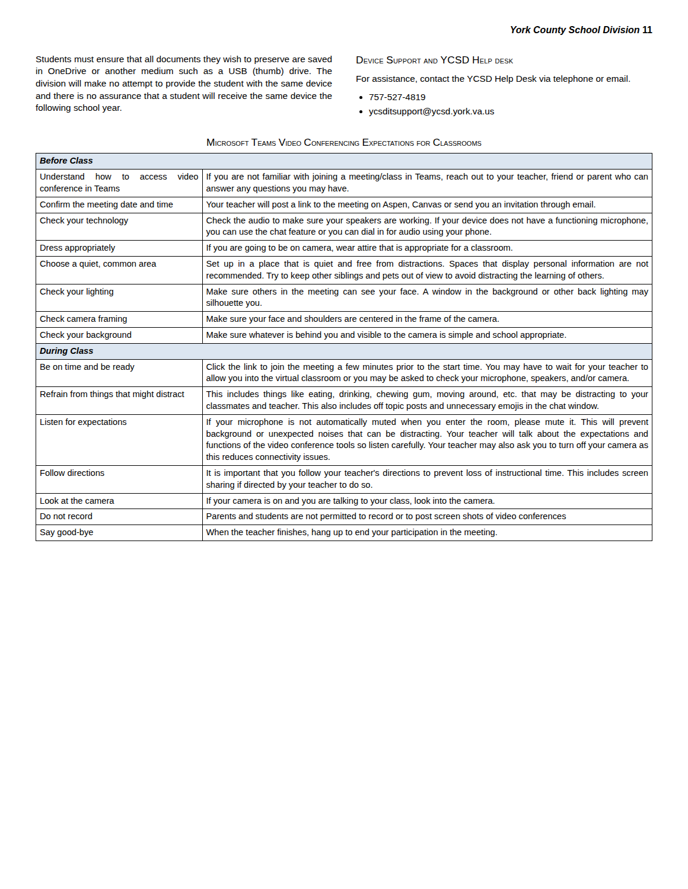York County School Division 11
Students must ensure that all documents they wish to preserve are saved in OneDrive or another medium such as a USB (thumb) drive. The division will make no attempt to provide the student with the same device and there is no assurance that a student will receive the same device the following school year.
Device Support and YCSD Help desk
For assistance, contact the YCSD Help Desk via telephone or email.
757-527-4819
ycsditsupport@ycsd.york.va.us
Microsoft Teams Video Conferencing Expectations for Classrooms
| Before Class |
| Understand how to access video conference in Teams | If you are not familiar with joining a meeting/class in Teams, reach out to your teacher, friend or parent who can answer any questions you may have. |
| Confirm the meeting date and time | Your teacher will post a link to the meeting on Aspen, Canvas or send you an invitation through email. |
| Check your technology | Check the audio to make sure your speakers are working. If your device does not have a functioning microphone, you can use the chat feature or you can dial in for audio using your phone. |
| Dress appropriately | If you are going to be on camera, wear attire that is appropriate for a classroom. |
| Choose a quiet, common area | Set up in a place that is quiet and free from distractions. Spaces that display personal information are not recommended. Try to keep other siblings and pets out of view to avoid distracting the learning of others. |
| Check your lighting | Make sure others in the meeting can see your face. A window in the background or other back lighting may silhouette you. |
| Check camera framing | Make sure your face and shoulders are centered in the frame of the camera. |
| Check your background | Make sure whatever is behind you and visible to the camera is simple and school appropriate. |
| During Class |
| Be on time and be ready | Click the link to join the meeting a few minutes prior to the start time. You may have to wait for your teacher to allow you into the virtual classroom or you may be asked to check your microphone, speakers, and/or camera. |
| Refrain from things that might distract | This includes things like eating, drinking, chewing gum, moving around, etc. that may be distracting to your classmates and teacher. This also includes off topic posts and unnecessary emojis in the chat window. |
| Listen for expectations | If your microphone is not automatically muted when you enter the room, please mute it. This will prevent background or unexpected noises that can be distracting. Your teacher will talk about the expectations and functions of the video conference tools so listen carefully. Your teacher may also ask you to turn off your camera as this reduces connectivity issues. |
| Follow directions | It is important that you follow your teacher's directions to prevent loss of instructional time. This includes screen sharing if directed by your teacher to do so. |
| Look at the camera | If your camera is on and you are talking to your class, look into the camera. |
| Do not record | Parents and students are not permitted to record or to post screen shots of video conferences |
| Say good-bye | When the teacher finishes, hang up to end your participation in the meeting. |